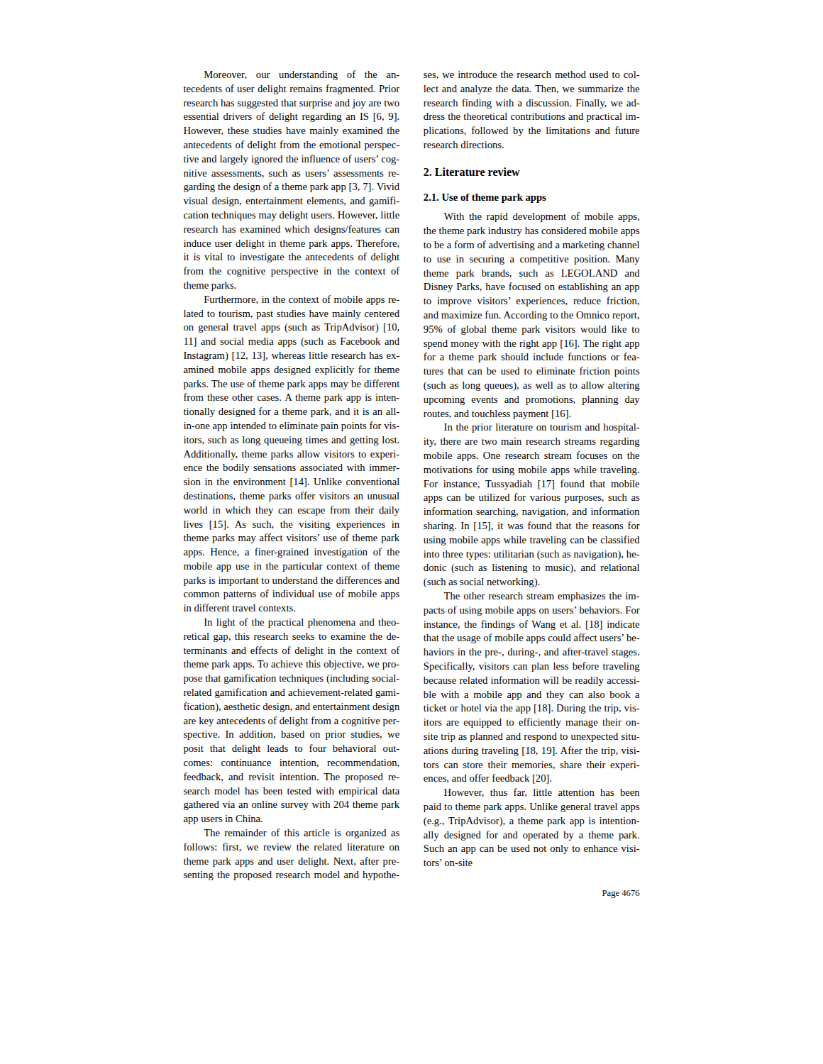Moreover, our understanding of the antecedents of user delight remains fragmented. Prior research has suggested that surprise and joy are two essential drivers of delight regarding an IS [6, 9]. However, these studies have mainly examined the antecedents of delight from the emotional perspective and largely ignored the influence of users’ cognitive assessments, such as users’ assessments regarding the design of a theme park app [3, 7]. Vivid visual design, entertainment elements, and gamification techniques may delight users. However, little research has examined which designs/features can induce user delight in theme park apps. Therefore, it is vital to investigate the antecedents of delight from the cognitive perspective in the context of theme parks.
Furthermore, in the context of mobile apps related to tourism, past studies have mainly centered on general travel apps (such as TripAdvisor) [10, 11] and social media apps (such as Facebook and Instagram) [12, 13], whereas little research has examined mobile apps designed explicitly for theme parks. The use of theme park apps may be different from these other cases. A theme park app is intentionally designed for a theme park, and it is an all-in-one app intended to eliminate pain points for visitors, such as long queueing times and getting lost. Additionally, theme parks allow visitors to experience the bodily sensations associated with immersion in the environment [14]. Unlike conventional destinations, theme parks offer visitors an unusual world in which they can escape from their daily lives [15]. As such, the visiting experiences in theme parks may affect visitors’ use of theme park apps. Hence, a finer-grained investigation of the mobile app use in the particular context of theme parks is important to understand the differences and common patterns of individual use of mobile apps in different travel contexts.
In light of the practical phenomena and theoretical gap, this research seeks to examine the determinants and effects of delight in the context of theme park apps. To achieve this objective, we propose that gamification techniques (including social-related gamification and achievement-related gamification), aesthetic design, and entertainment design are key antecedents of delight from a cognitive perspective. In addition, based on prior studies, we posit that delight leads to four behavioral outcomes: continuance intention, recommendation, feedback, and revisit intention. The proposed research model has been tested with empirical data gathered via an online survey with 204 theme park app users in China.
The remainder of this article is organized as follows: first, we review the related literature on theme park apps and user delight. Next, after presenting the proposed research model and hypotheses, we introduce the research method used to collect and analyze the data. Then, we summarize the research finding with a discussion. Finally, we address the theoretical contributions and practical implications, followed by the limitations and future research directions.
2. Literature review
2.1. Use of theme park apps
With the rapid development of mobile apps, the theme park industry has considered mobile apps to be a form of advertising and a marketing channel to use in securing a competitive position. Many theme park brands, such as LEGOLAND and Disney Parks, have focused on establishing an app to improve visitors’ experiences, reduce friction, and maximize fun. According to the Omnico report, 95% of global theme park visitors would like to spend money with the right app [16]. The right app for a theme park should include functions or features that can be used to eliminate friction points (such as long queues), as well as to allow altering upcoming events and promotions, planning day routes, and touchless payment [16].
In the prior literature on tourism and hospitality, there are two main research streams regarding mobile apps. One research stream focuses on the motivations for using mobile apps while traveling. For instance, Tussyadiah [17] found that mobile apps can be utilized for various purposes, such as information searching, navigation, and information sharing. In [15], it was found that the reasons for using mobile apps while traveling can be classified into three types: utilitarian (such as navigation), hedonic (such as listening to music), and relational (such as social networking).
The other research stream emphasizes the impacts of using mobile apps on users’ behaviors. For instance, the findings of Wang et al. [18] indicate that the usage of mobile apps could affect users’ behaviors in the pre-, during-, and after-travel stages. Specifically, visitors can plan less before traveling because related information will be readily accessible with a mobile app and they can also book a ticket or hotel via the app [18]. During the trip, visitors are equipped to efficiently manage their on-site trip as planned and respond to unexpected situations during traveling [18, 19]. After the trip, visitors can store their memories, share their experiences, and offer feedback [20].
However, thus far, little attention has been paid to theme park apps. Unlike general travel apps (e.g., TripAdvisor), a theme park app is intentionally designed for and operated by a theme park. Such an app can be used not only to enhance visitors’ on-site
Page 4676